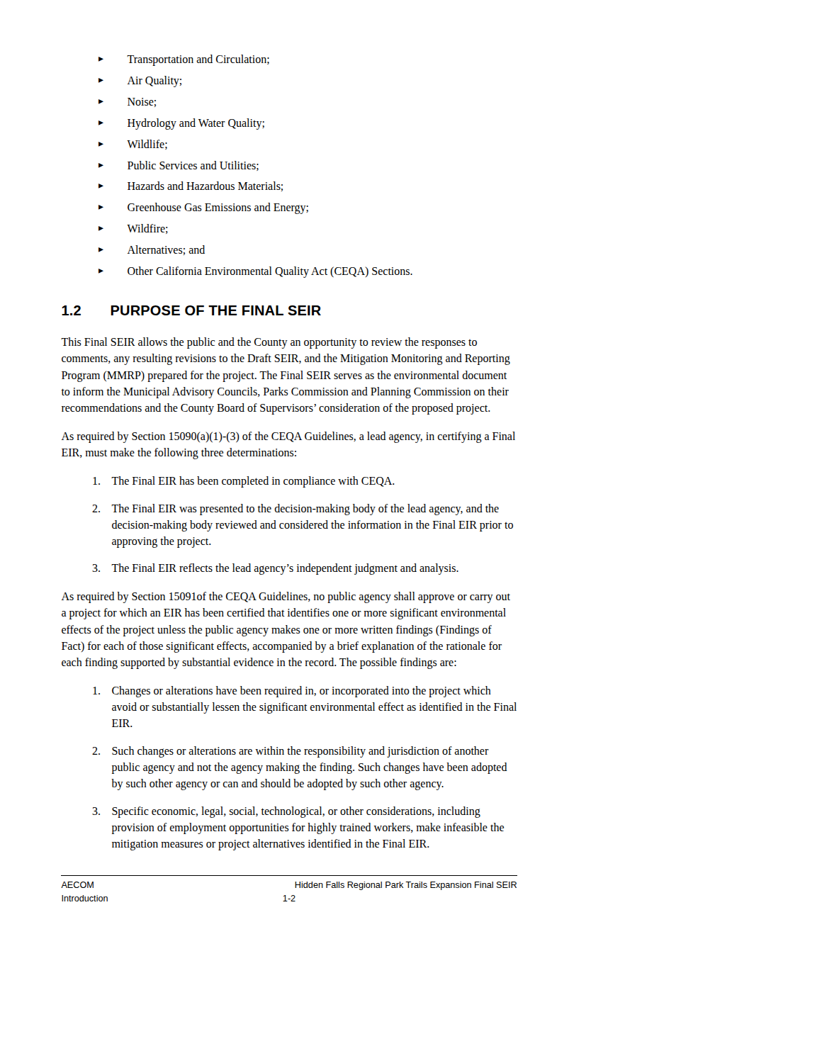Transportation and Circulation;
Air Quality;
Noise;
Hydrology and Water Quality;
Wildlife;
Public Services and Utilities;
Hazards and Hazardous Materials;
Greenhouse Gas Emissions and Energy;
Wildfire;
Alternatives; and
Other California Environmental Quality Act (CEQA) Sections.
1.2 PURPOSE OF THE FINAL SEIR
This Final SEIR allows the public and the County an opportunity to review the responses to comments, any resulting revisions to the Draft SEIR, and the Mitigation Monitoring and Reporting Program (MMRP) prepared for the project. The Final SEIR serves as the environmental document to inform the Municipal Advisory Councils, Parks Commission and Planning Commission on their recommendations and the County Board of Supervisors’ consideration of the proposed project.
As required by Section 15090(a)(1)-(3) of the CEQA Guidelines, a lead agency, in certifying a Final EIR, must make the following three determinations:
The Final EIR has been completed in compliance with CEQA.
The Final EIR was presented to the decision-making body of the lead agency, and the decision-making body reviewed and considered the information in the Final EIR prior to approving the project.
The Final EIR reflects the lead agency’s independent judgment and analysis.
As required by Section 15091of the CEQA Guidelines, no public agency shall approve or carry out a project for which an EIR has been certified that identifies one or more significant environmental effects of the project unless the public agency makes one or more written findings (Findings of Fact) for each of those significant effects, accompanied by a brief explanation of the rationale for each finding supported by substantial evidence in the record. The possible findings are:
Changes or alterations have been required in, or incorporated into the project which avoid or substantially lessen the significant environmental effect as identified in the Final EIR.
Such changes or alterations are within the responsibility and jurisdiction of another public agency and not the agency making the finding. Such changes have been adopted by such other agency or can and should be adopted by such other agency.
Specific economic, legal, social, technological, or other considerations, including provision of employment opportunities for highly trained workers, make infeasible the mitigation measures or project alternatives identified in the Final EIR.
AECOM Introduction
1-2
Hidden Falls Regional Park Trails Expansion Final SEIR